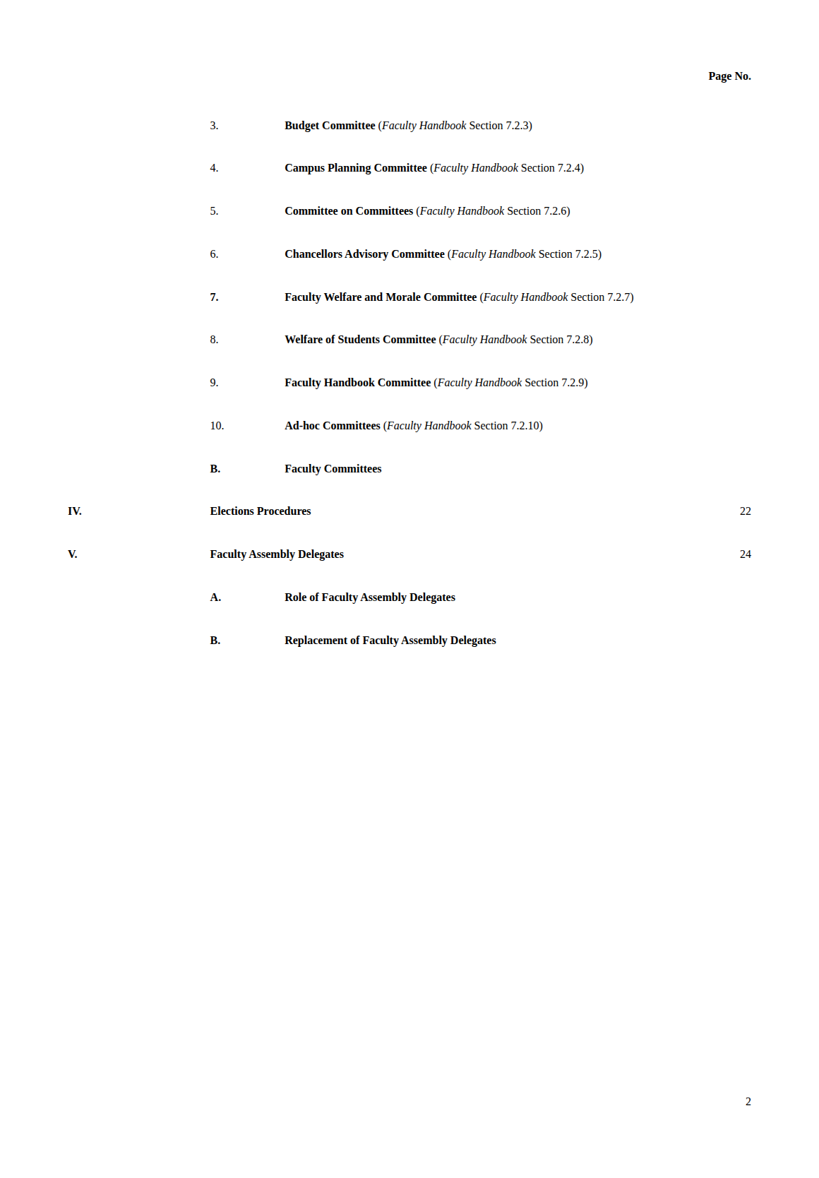Page No.
| | 3. | Budget Committee ( Faculty Handbook Section 7.2.3) |
| | 4. | Campus Planning Committee ( Faculty Handbook Section 7.2.4) |
| | 5. | Committee on Committees ( Faculty Handbook Section 7.2.6) |
| | 6. | Chancellors Advisory Committee ( Faculty Handbook Section 7.2.5) |
| | 7. | Faculty Welfare and Morale Committee ( Faculty Handbook Section 7.2.7) |
| | 8. | Welfare of Students Committee ( Faculty Handbook Section 7.2.8) |
| | 9. | Faculty Handbook Committee ( Faculty Handbook Section 7.2.9) |
| | 10. | Ad-hoc Committees ( Faculty Handbook Section 7.2.10) |
| | B. | Faculty Committees |
| IV. | Elections Procedures | 22 |
| V. | Faculty Assembly Delegates | 24 |
| | A. | Role of Faculty Assembly Delegates |
| | B. | Replacement of Faculty Assembly Delegates |
2